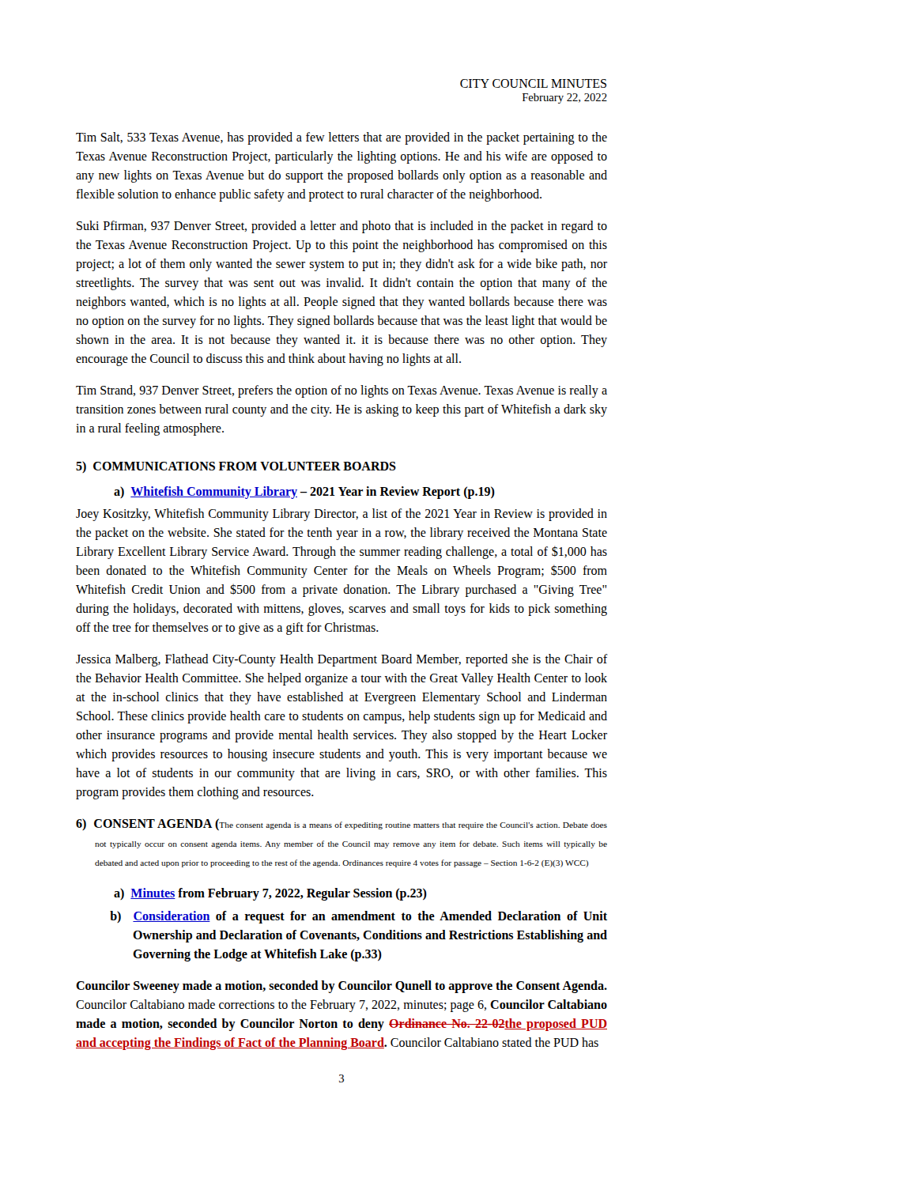CITY COUNCIL MINUTES
February 22, 2022
Tim Salt, 533 Texas Avenue, has provided a few letters that are provided in the packet pertaining to the Texas Avenue Reconstruction Project, particularly the lighting options. He and his wife are opposed to any new lights on Texas Avenue but do support the proposed bollards only option as a reasonable and flexible solution to enhance public safety and protect to rural character of the neighborhood.
Suki Pfirman, 937 Denver Street, provided a letter and photo that is included in the packet in regard to the Texas Avenue Reconstruction Project. Up to this point the neighborhood has compromised on this project; a lot of them only wanted the sewer system to put in; they didn't ask for a wide bike path, nor streetlights. The survey that was sent out was invalid. It didn't contain the option that many of the neighbors wanted, which is no lights at all. People signed that they wanted bollards because there was no option on the survey for no lights. They signed bollards because that was the least light that would be shown in the area. It is not because they wanted it. it is because there was no other option. They encourage the Council to discuss this and think about having no lights at all.
Tim Strand, 937 Denver Street, prefers the option of no lights on Texas Avenue. Texas Avenue is really a transition zones between rural county and the city. He is asking to keep this part of Whitefish a dark sky in a rural feeling atmosphere.
5) COMMUNICATIONS FROM VOLUNTEER BOARDS
a) Whitefish Community Library – 2021 Year in Review Report (p.19)
Joey Kositzky, Whitefish Community Library Director, a list of the 2021 Year in Review is provided in the packet on the website. She stated for the tenth year in a row, the library received the Montana State Library Excellent Library Service Award. Through the summer reading challenge, a total of $1,000 has been donated to the Whitefish Community Center for the Meals on Wheels Program; $500 from Whitefish Credit Union and $500 from a private donation. The Library purchased a "Giving Tree" during the holidays, decorated with mittens, gloves, scarves and small toys for kids to pick something off the tree for themselves or to give as a gift for Christmas.
Jessica Malberg, Flathead City-County Health Department Board Member, reported she is the Chair of the Behavior Health Committee. She helped organize a tour with the Great Valley Health Center to look at the in-school clinics that they have established at Evergreen Elementary School and Linderman School. These clinics provide health care to students on campus, help students sign up for Medicaid and other insurance programs and provide mental health services. They also stopped by the Heart Locker which provides resources to housing insecure students and youth. This is very important because we have a lot of students in our community that are living in cars, SRO, or with other families. This program provides them clothing and resources.
6) CONSENT AGENDA (The consent agenda is a means of expediting routine matters that require the Council's action. Debate does not typically occur on consent agenda items. Any member of the Council may remove any item for debate. Such items will typically be debated and acted upon prior to proceeding to the rest of the agenda. Ordinances require 4 votes for passage – Section 1-6-2 (E)(3) WCC)
a) Minutes from February 7, 2022, Regular Session (p.23)
b) Consideration of a request for an amendment to the Amended Declaration of Unit Ownership and Declaration of Covenants, Conditions and Restrictions Establishing and Governing the Lodge at Whitefish Lake (p.33)
Councilor Sweeney made a motion, seconded by Councilor Qunell to approve the Consent Agenda. Councilor Caltabiano made corrections to the February 7, 2022, minutes; page 6, Councilor Caltabiano made a motion, seconded by Councilor Norton to deny Ordinance No. 22-02 the proposed PUD and accepting the Findings of Fact of the Planning Board. Councilor Caltabiano stated the PUD has
3